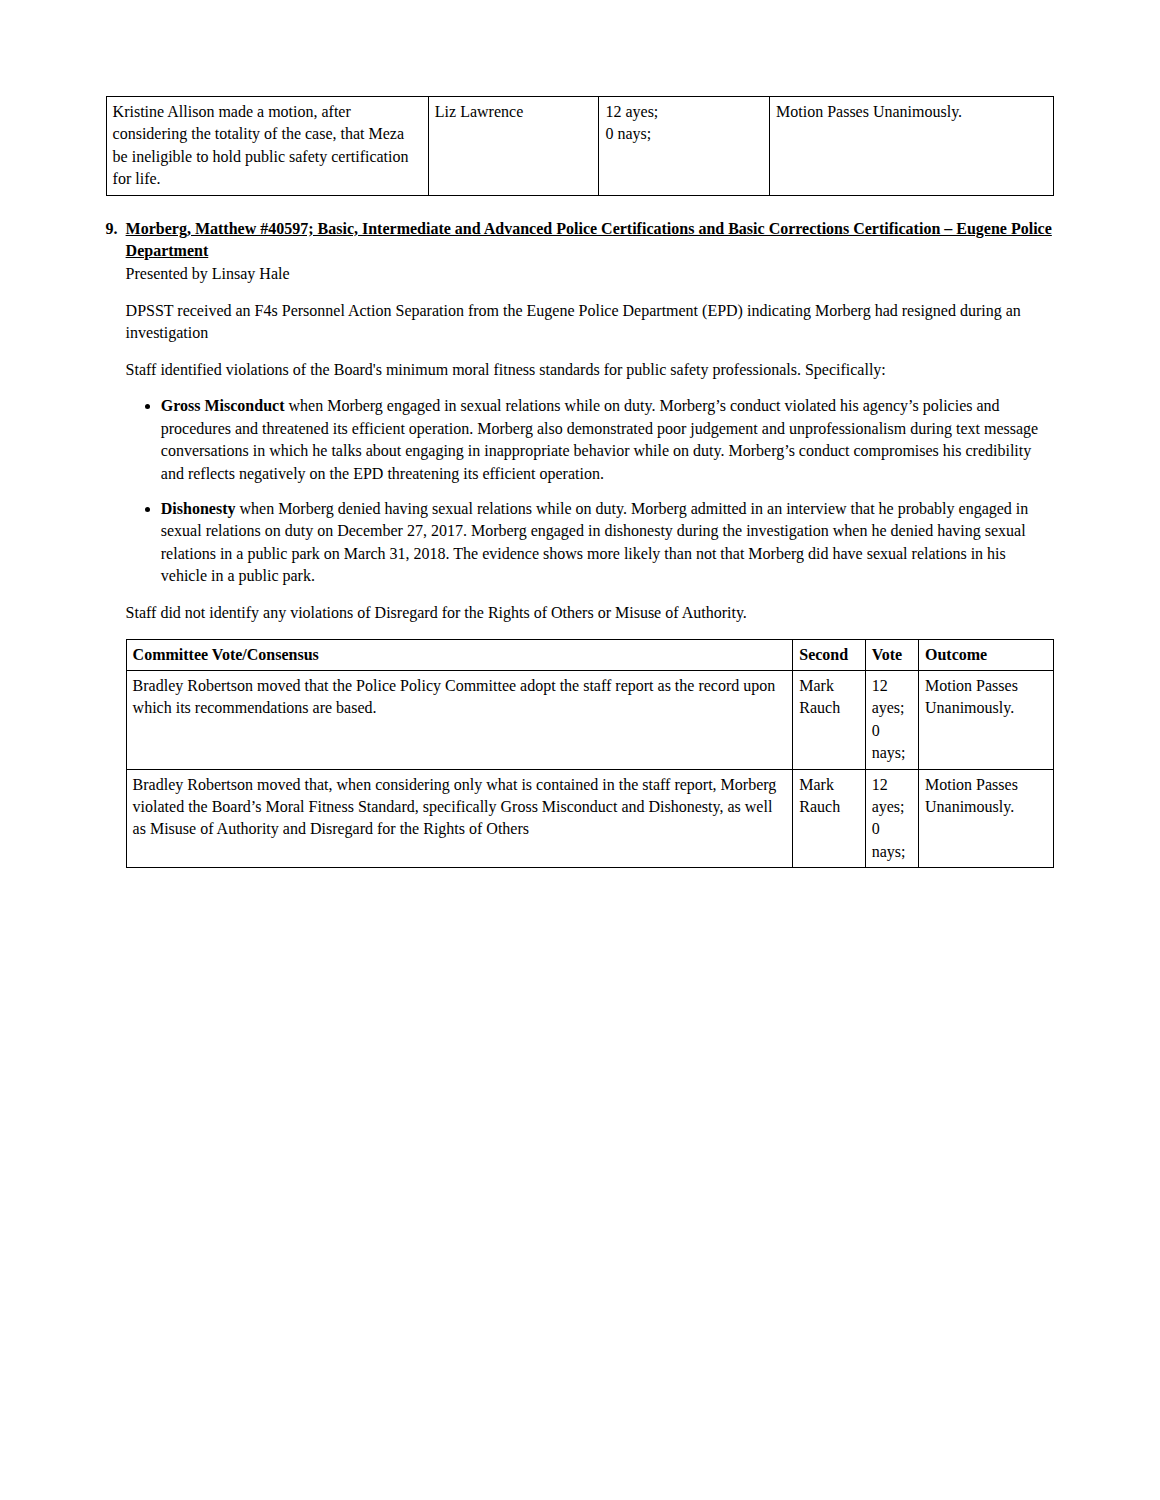| Kristine Allison made a motion, after considering the totality of the case, that Meza be ineligible to hold public safety certification for life. | Liz Lawrence | 12 ayes; 0 nays; | Motion Passes Unanimously. |
9.
Morberg, Matthew #40597; Basic, Intermediate and Advanced Police Certifications and Basic Corrections Certification – Eugene Police Department
Presented by Linsay Hale
DPSST received an F4s Personnel Action Separation from the Eugene Police Department (EPD) indicating Morberg had resigned during an investigation
Staff identified violations of the Board's minimum moral fitness standards for public safety professionals. Specifically:
Gross Misconduct when Morberg engaged in sexual relations while on duty. Morberg’s conduct violated his agency’s policies and procedures and threatened its efficient operation. Morberg also demonstrated poor judgement and unprofessionalism during text message conversations in which he talks about engaging in inappropriate behavior while on duty. Morberg’s conduct compromises his credibility and reflects negatively on the EPD threatening its efficient operation.
Dishonesty when Morberg denied having sexual relations while on duty. Morberg admitted in an interview that he probably engaged in sexual relations on duty on December 27, 2017. Morberg engaged in dishonesty during the investigation when he denied having sexual relations in a public park on March 31, 2018. The evidence shows more likely than not that Morberg did have sexual relations in his vehicle in a public park.
Staff did not identify any violations of Disregard for the Rights of Others or Misuse of Authority.
| Committee Vote/Consensus | Second | Vote | Outcome |
| --- | --- | --- | --- |
| Bradley Robertson moved that the Police Policy Committee adopt the staff report as the record upon which its recommendations are based. | Mark Rauch | 12 ayes; 0 nays; | Motion Passes Unanimously. |
| Bradley Robertson moved that, when considering only what is contained in the staff report, Morberg violated the Board’s Moral Fitness Standard, specifically Gross Misconduct and Dishonesty, as well as Misuse of Authority and Disregard for the Rights of Others | Mark Rauch | 12 ayes; 0 nays; | Motion Passes Unanimously. |